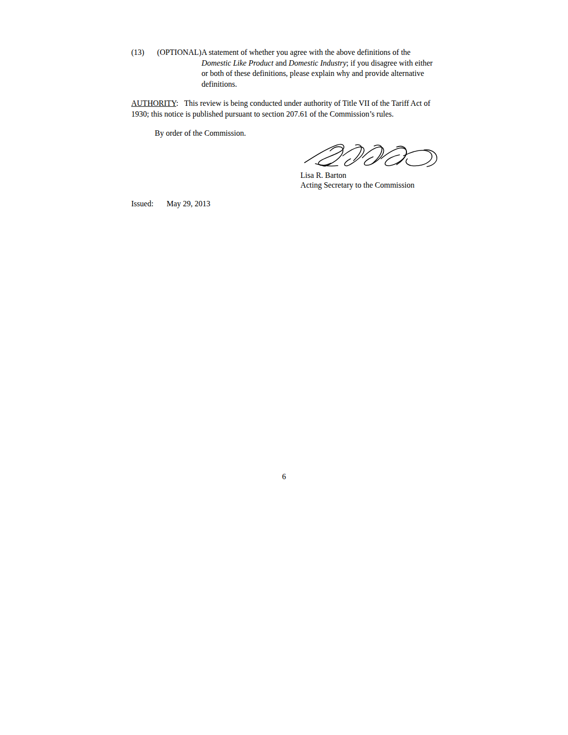(13)
(OPTIONAL)
A statement of whether you agree with the above definitions of the Domestic Like Product and Domestic Industry; if you disagree with either or both of these definitions, please explain why and provide alternative definitions.
AUTHORITY: This review is being conducted under authority of Title VII of the Tariff Act of 1930; this notice is published pursuant to section 207.61 of the Commission’s rules.
By order of the Commission.
Lisa R. Barton
Acting Secretary to the Commission
Issued: May 29, 2013
6